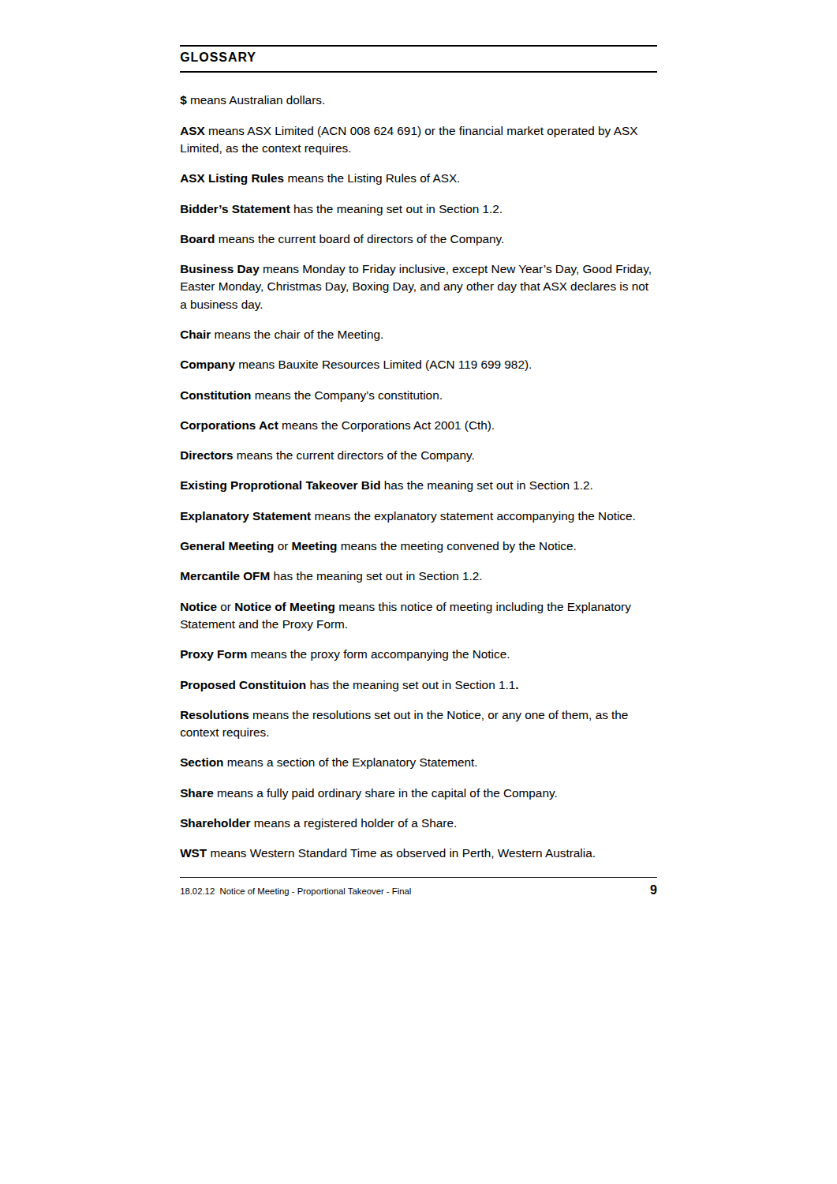Glossary
$ means Australian dollars.
ASX means ASX Limited (ACN 008 624 691) or the financial market operated by ASX Limited, as the context requires.
ASX Listing Rules means the Listing Rules of ASX.
Bidder’s Statement has the meaning set out in Section 1.2.
Board means the current board of directors of the Company.
Business Day means Monday to Friday inclusive, except New Year’s Day, Good Friday, Easter Monday, Christmas Day, Boxing Day, and any other day that ASX declares is not a business day.
Chair means the chair of the Meeting.
Company means Bauxite Resources Limited (ACN 119 699 982).
Constitution means the Company’s constitution.
Corporations Act means the Corporations Act 2001 (Cth).
Directors means the current directors of the Company.
Existing Proprotional Takeover Bid has the meaning set out in Section 1.2.
Explanatory Statement means the explanatory statement accompanying the Notice.
General Meeting or Meeting means the meeting convened by the Notice.
Mercantile OFM has the meaning set out in Section 1.2.
Notice or Notice of Meeting means this notice of meeting including the Explanatory Statement and the Proxy Form.
Proxy Form means the proxy form accompanying the Notice.
Proposed Constituion has the meaning set out in Section 1.1.
Resolutions means the resolutions set out in the Notice, or any one of them, as the context requires.
Section means a section of the Explanatory Statement.
Share means a fully paid ordinary share in the capital of the Company.
Shareholder means a registered holder of a Share.
WST means Western Standard Time as observed in Perth, Western Australia.
18.02.12 Notice of Meeting - Proportional Takeover - Final 9